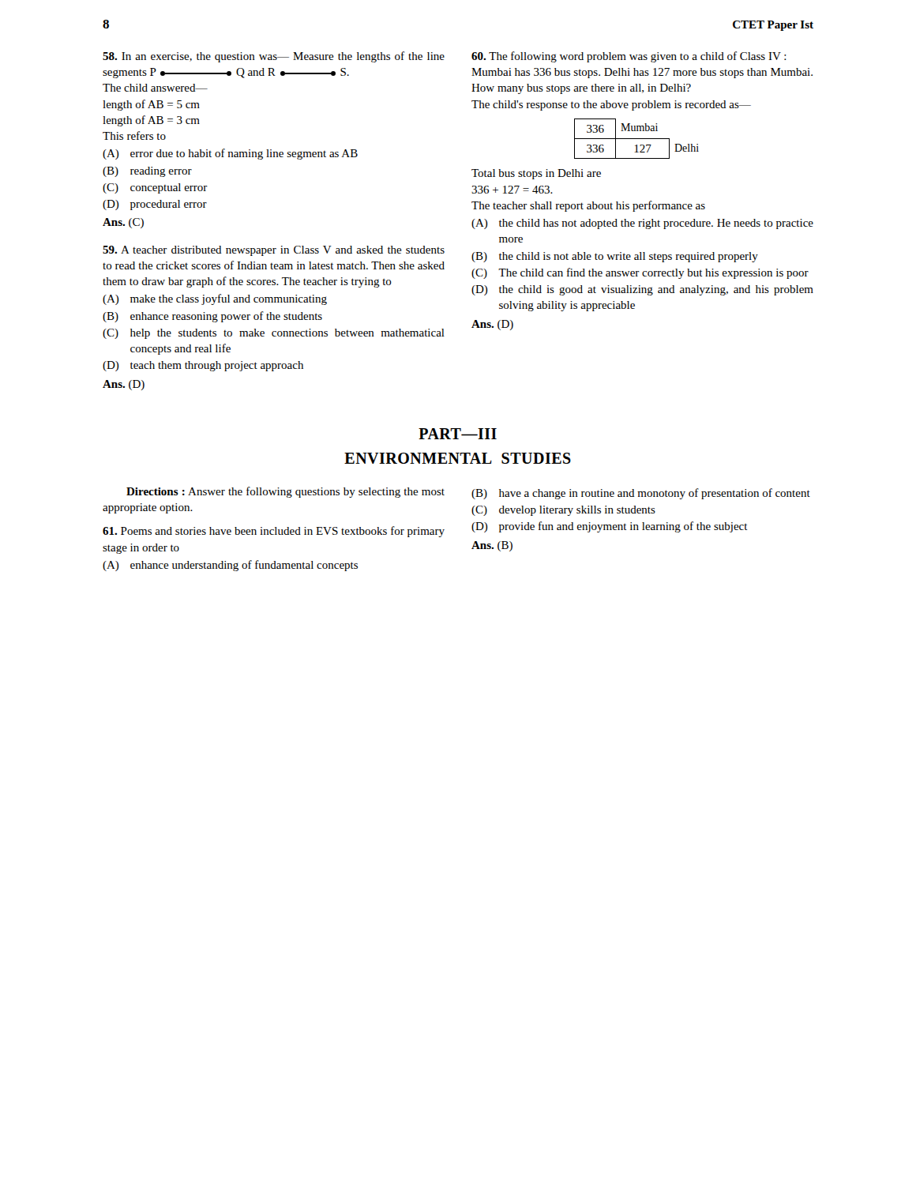8 CTET Paper Ist
58. In an exercise, the question was— Measure the lengths of the line segments P Q and R S.
The child answered—
length of AB = 5 cm
length of AB = 3 cm
This refers to
(A) error due to habit of naming line segment as AB
(B) reading error
(C) conceptual error
(D) procedural error
Ans. (C)
59. A teacher distributed newspaper in Class V and asked the students to read the cricket scores of Indian team in latest match. Then she asked them to draw bar graph of the scores. The teacher is trying to
(A) make the class joyful and communicating
(B) enhance reasoning power of the students
(C) help the students to make connections between mathematical concepts and real life
(D) teach them through project approach
Ans. (D)
60. The following word problem was given to a child of Class IV :
Mumbai has 336 bus stops. Delhi has 127 more bus stops than Mumbai. How many bus stops are there in all, in Delhi?
The child's response to the above problem is recorded as—
| 336 | Mumbai |
| 336 | 127 | Delhi |
Total bus stops in Delhi are
336 + 127 = 463.
The teacher shall report about his performance as
(A) the child has not adopted the right procedure. He needs to practice more
(B) the child is not able to write all steps required properly
(C) The child can find the answer correctly but his expression is poor
(D) the child is good at visualizing and analyzing, and his problem solving ability is appreciable
Ans. (D)
PART—III
ENVIRONMENTAL STUDIES
Directions : Answer the following questions by selecting the most appropriate option.
61. Poems and stories have been included in EVS textbooks for primary stage in order to
(A) enhance understanding of fundamental concepts
(B) have a change in routine and monotony of presentation of content
(C) develop literary skills in students
(D) provide fun and enjoyment in learning of the subject
Ans. (B)